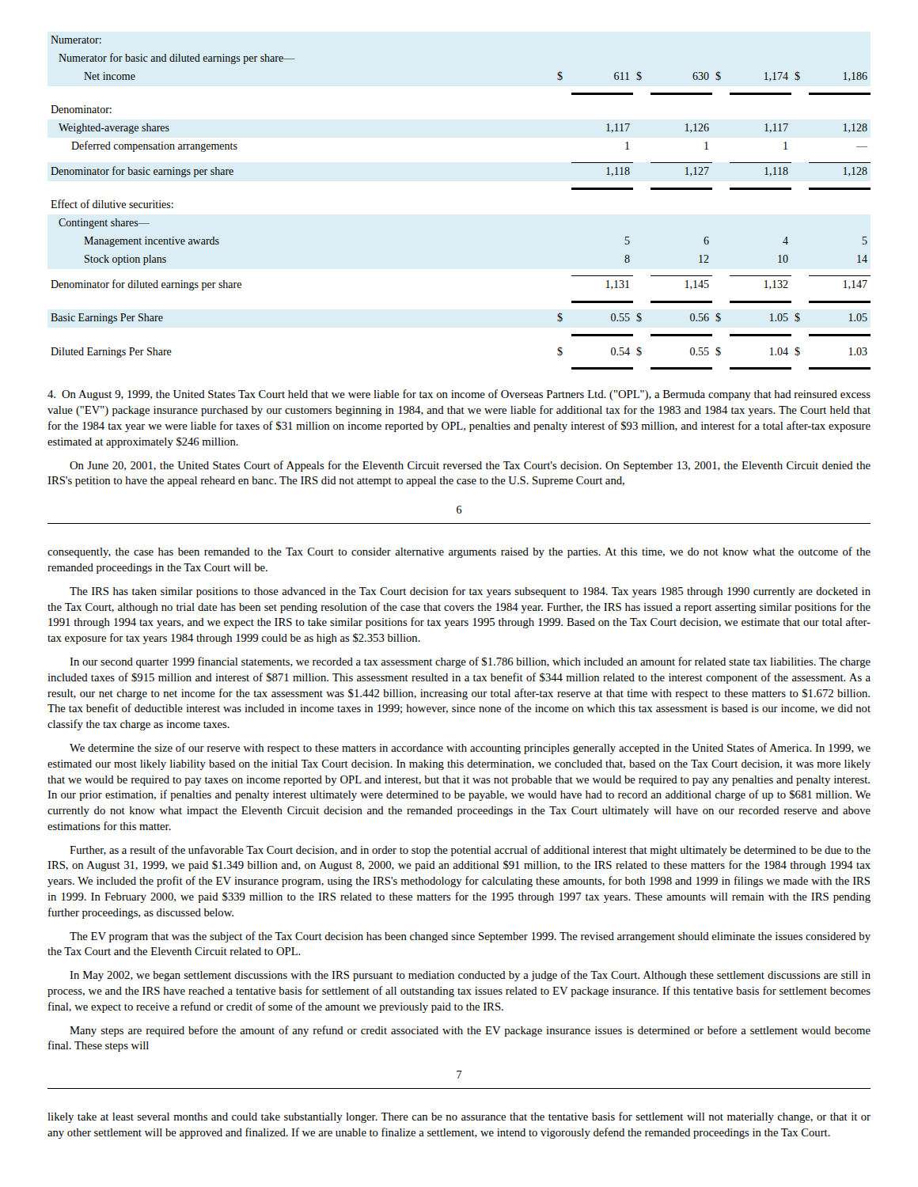| Numerator: |
| Numerator for basic and diluted earnings per share— |
| Net income | $ | 611 | $ | 630 | $ | 1,174 | $ | 1,186 |
| Denominator: |
| Weighted-average shares | | 1,117 | | 1,126 | | 1,117 | | 1,128 |
| Deferred compensation arrangements | | 1 | | 1 | | 1 | | — |
| Denominator for basic earnings per share | | 1,118 | | 1,127 | | 1,118 | | 1,128 |
| Effect of dilutive securities: |
| Contingent shares— |
| Management incentive awards | | 5 | | 6 | | 4 | | 5 |
| Stock option plans | | 8 | | 12 | | 10 | | 14 |
| Denominator for diluted earnings per share | | 1,131 | | 1,145 | | 1,132 | | 1,147 |
| Basic Earnings Per Share | $ | 0.55 | $ | 0.56 | $ | 1.05 | $ | 1.05 |
| Diluted Earnings Per Share | $ | 0.54 | $ | 0.55 | $ | 1.04 | $ | 1.03 |
4. On August 9, 1999, the United States Tax Court held that we were liable for tax on income of Overseas Partners Ltd. ("OPL"), a Bermuda company that had reinsured excess value ("EV") package insurance purchased by our customers beginning in 1984, and that we were liable for additional tax for the 1983 and 1984 tax years. The Court held that for the 1984 tax year we were liable for taxes of $31 million on income reported by OPL, penalties and penalty interest of $93 million, and interest for a total after-tax exposure estimated at approximately $246 million.
On June 20, 2001, the United States Court of Appeals for the Eleventh Circuit reversed the Tax Court's decision. On September 13, 2001, the Eleventh Circuit denied the IRS's petition to have the appeal reheard en banc. The IRS did not attempt to appeal the case to the U.S. Supreme Court and,
6
consequently, the case has been remanded to the Tax Court to consider alternative arguments raised by the parties. At this time, we do not know what the outcome of the remanded proceedings in the Tax Court will be.
The IRS has taken similar positions to those advanced in the Tax Court decision for tax years subsequent to 1984. Tax years 1985 through 1990 currently are docketed in the Tax Court, although no trial date has been set pending resolution of the case that covers the 1984 year. Further, the IRS has issued a report asserting similar positions for the 1991 through 1994 tax years, and we expect the IRS to take similar positions for tax years 1995 through 1999. Based on the Tax Court decision, we estimate that our total after-tax exposure for tax years 1984 through 1999 could be as high as $2.353 billion.
In our second quarter 1999 financial statements, we recorded a tax assessment charge of $1.786 billion, which included an amount for related state tax liabilities. The charge included taxes of $915 million and interest of $871 million. This assessment resulted in a tax benefit of $344 million related to the interest component of the assessment. As a result, our net charge to net income for the tax assessment was $1.442 billion, increasing our total after-tax reserve at that time with respect to these matters to $1.672 billion. The tax benefit of deductible interest was included in income taxes in 1999; however, since none of the income on which this tax assessment is based is our income, we did not classify the tax charge as income taxes.
We determine the size of our reserve with respect to these matters in accordance with accounting principles generally accepted in the United States of America. In 1999, we estimated our most likely liability based on the initial Tax Court decision. In making this determination, we concluded that, based on the Tax Court decision, it was more likely that we would be required to pay taxes on income reported by OPL and interest, but that it was not probable that we would be required to pay any penalties and penalty interest. In our prior estimation, if penalties and penalty interest ultimately were determined to be payable, we would have had to record an additional charge of up to $681 million. We currently do not know what impact the Eleventh Circuit decision and the remanded proceedings in the Tax Court ultimately will have on our recorded reserve and above estimations for this matter.
Further, as a result of the unfavorable Tax Court decision, and in order to stop the potential accrual of additional interest that might ultimately be determined to be due to the IRS, on August 31, 1999, we paid $1.349 billion and, on August 8, 2000, we paid an additional $91 million, to the IRS related to these matters for the 1984 through 1994 tax years. We included the profit of the EV insurance program, using the IRS's methodology for calculating these amounts, for both 1998 and 1999 in filings we made with the IRS in 1999. In February 2000, we paid $339 million to the IRS related to these matters for the 1995 through 1997 tax years. These amounts will remain with the IRS pending further proceedings, as discussed below.
The EV program that was the subject of the Tax Court decision has been changed since September 1999. The revised arrangement should eliminate the issues considered by the Tax Court and the Eleventh Circuit related to OPL.
In May 2002, we began settlement discussions with the IRS pursuant to mediation conducted by a judge of the Tax Court. Although these settlement discussions are still in process, we and the IRS have reached a tentative basis for settlement of all outstanding tax issues related to EV package insurance. If this tentative basis for settlement becomes final, we expect to receive a refund or credit of some of the amount we previously paid to the IRS.
Many steps are required before the amount of any refund or credit associated with the EV package insurance issues is determined or before a settlement would become final. These steps will
7
likely take at least several months and could take substantially longer. There can be no assurance that the tentative basis for settlement will not materially change, or that it or any other settlement will be approved and finalized. If we are unable to finalize a settlement, we intend to vigorously defend the remanded proceedings in the Tax Court.